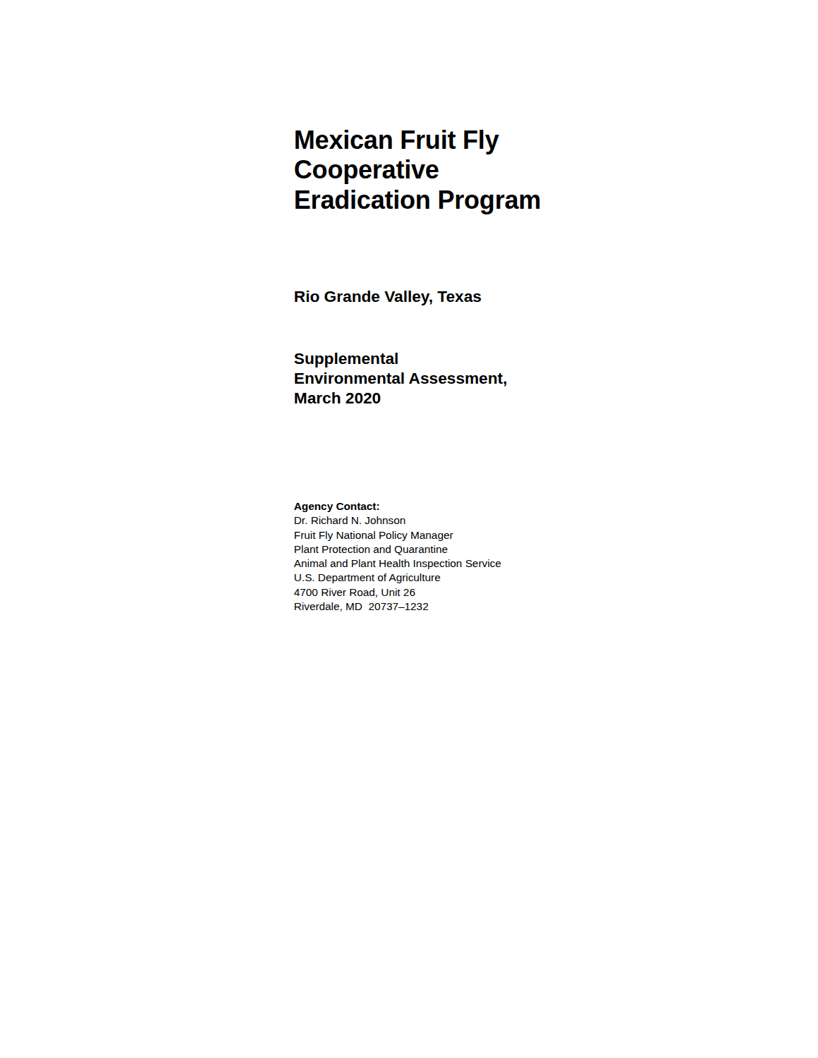Mexican Fruit Fly Cooperative
Eradication Program
Rio Grande Valley, Texas
Supplemental
Environmental Assessment,
March 2020
Agency Contact:
Dr. Richard N. Johnson
Fruit Fly National Policy Manager
Plant Protection and Quarantine
Animal and Plant Health Inspection Service
U.S. Department of Agriculture
4700 River Road, Unit 26
Riverdale, MD 20737–1232